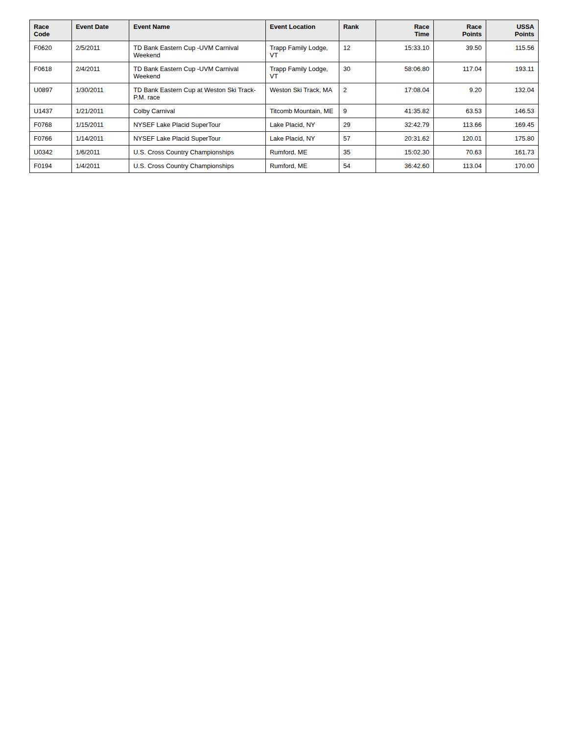| Race Code | Event Date | Event Name | Event Location | Rank | Race Time | Race Points | USSA Points |
| --- | --- | --- | --- | --- | --- | --- | --- |
| F0620 | 2/5/2011 | TD Bank Eastern Cup -UVM Carnival Weekend | Trapp Family Lodge, VT | 12 | 15:33.10 | 39.50 | 115.56 |
| F0618 | 2/4/2011 | TD Bank Eastern Cup -UVM Carnival Weekend | Trapp Family Lodge, VT | 30 | 58:06.80 | 117.04 | 193.11 |
| U0897 | 1/30/2011 | TD Bank Eastern Cup at Weston Ski Track-P.M. race | Weston Ski Track, MA | 2 | 17:08.04 | 9.20 | 132.04 |
| U1437 | 1/21/2011 | Colby Carnival | Titcomb Mountain, ME | 9 | 41:35.82 | 63.53 | 146.53 |
| F0768 | 1/15/2011 | NYSEF Lake Placid SuperTour | Lake Placid, NY | 29 | 32:42.79 | 113.66 | 169.45 |
| F0766 | 1/14/2011 | NYSEF Lake Placid SuperTour | Lake Placid, NY | 57 | 20:31.62 | 120.01 | 175.80 |
| U0342 | 1/6/2011 | U.S. Cross Country Championships | Rumford, ME | 35 | 15:02.30 | 70.63 | 161.73 |
| F0194 | 1/4/2011 | U.S. Cross Country Championships | Rumford, ME | 54 | 36:42.60 | 113.04 | 170.00 |